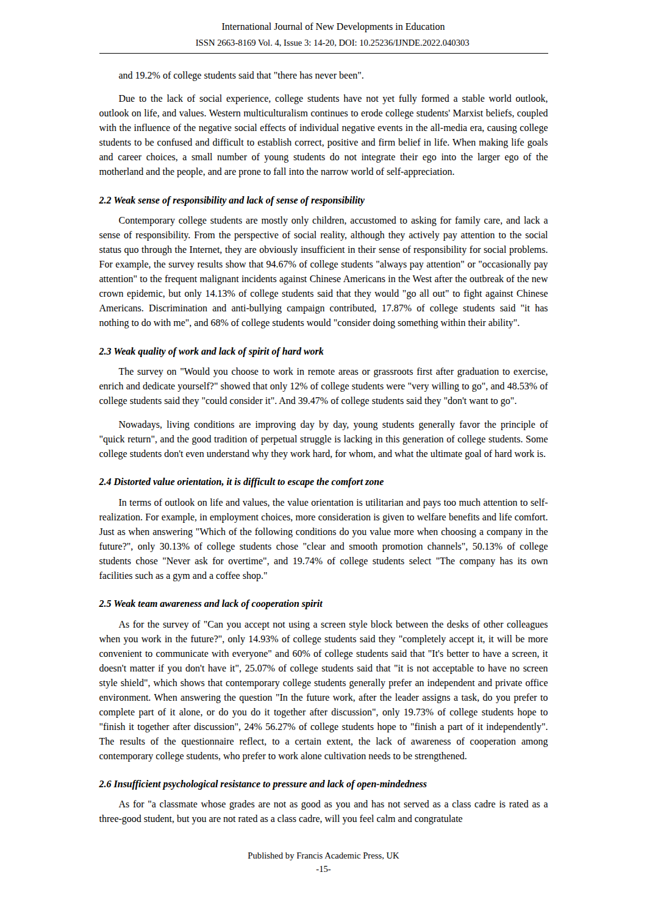International Journal of New Developments in Education
ISSN 2663-8169 Vol. 4, Issue 3: 14-20, DOI: 10.25236/IJNDE.2022.040303
and 19.2% of college students said that "there has never been".
Due to the lack of social experience, college students have not yet fully formed a stable world outlook, outlook on life, and values. Western multiculturalism continues to erode college students' Marxist beliefs, coupled with the influence of the negative social effects of individual negative events in the all-media era, causing college students to be confused and difficult to establish correct, positive and firm belief in life. When making life goals and career choices, a small number of young students do not integrate their ego into the larger ego of the motherland and the people, and are prone to fall into the narrow world of self-appreciation.
2.2 Weak sense of responsibility and lack of sense of responsibility
Contemporary college students are mostly only children, accustomed to asking for family care, and lack a sense of responsibility. From the perspective of social reality, although they actively pay attention to the social status quo through the Internet, they are obviously insufficient in their sense of responsibility for social problems. For example, the survey results show that 94.67% of college students "always pay attention" or "occasionally pay attention" to the frequent malignant incidents against Chinese Americans in the West after the outbreak of the new crown epidemic, but only 14.13% of college students said that they would "go all out" to fight against Chinese Americans. Discrimination and anti-bullying campaign contributed, 17.87% of college students said "it has nothing to do with me", and 68% of college students would "consider doing something within their ability".
2.3 Weak quality of work and lack of spirit of hard work
The survey on "Would you choose to work in remote areas or grassroots first after graduation to exercise, enrich and dedicate yourself?" showed that only 12% of college students were "very willing to go", and 48.53% of college students said they "could consider it". And 39.47% of college students said they "don't want to go".
Nowadays, living conditions are improving day by day, young students generally favor the principle of "quick return", and the good tradition of perpetual struggle is lacking in this generation of college students. Some college students don't even understand why they work hard, for whom, and what the ultimate goal of hard work is.
2.4 Distorted value orientation, it is difficult to escape the comfort zone
In terms of outlook on life and values, the value orientation is utilitarian and pays too much attention to self-realization. For example, in employment choices, more consideration is given to welfare benefits and life comfort. Just as when answering "Which of the following conditions do you value more when choosing a company in the future?", only 30.13% of college students chose "clear and smooth promotion channels", 50.13% of college students chose "Never ask for overtime", and 19.74% of college students select "The company has its own facilities such as a gym and a coffee shop."
2.5 Weak team awareness and lack of cooperation spirit
As for the survey of "Can you accept not using a screen style block between the desks of other colleagues when you work in the future?", only 14.93% of college students said they "completely accept it, it will be more convenient to communicate with everyone" and 60% of college students said that "It's better to have a screen, it doesn't matter if you don't have it", 25.07% of college students said that "it is not acceptable to have no screen style shield", which shows that contemporary college students generally prefer an independent and private office environment. When answering the question "In the future work, after the leader assigns a task, do you prefer to complete part of it alone, or do you do it together after discussion", only 19.73% of college students hope to "finish it together after discussion", 24% 56.27% of college students hope to "finish a part of it independently". The results of the questionnaire reflect, to a certain extent, the lack of awareness of cooperation among contemporary college students, who prefer to work alone cultivation needs to be strengthened.
2.6 Insufficient psychological resistance to pressure and lack of open-mindedness
As for "a classmate whose grades are not as good as you and has not served as a class cadre is rated as a three-good student, but you are not rated as a class cadre, will you feel calm and congratulate
Published by Francis Academic Press, UK
-15-